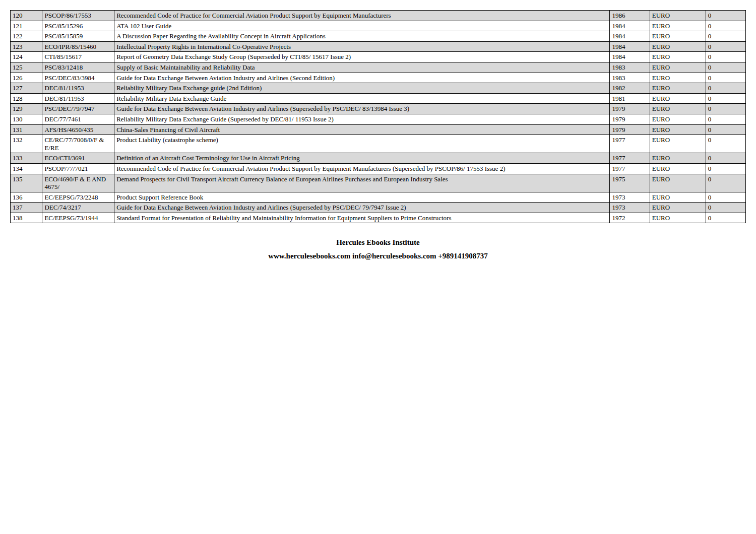| 120 | PSCOP/86/17553 | Recommended Code of Practice for Commercial Aviation Product Support by Equipment Manufacturers | 1986 | EURO | 0 |
| 121 | PSC/85/15296 | ATA 102 User Guide | 1984 | EURO | 0 |
| 122 | PSC/85/15859 | A Discussion Paper Regarding the Availability Concept in Aircraft Applications | 1984 | EURO | 0 |
| 123 | ECO/IPR/85/15460 | Intellectual Property Rights in International Co-Operative Projects | 1984 | EURO | 0 |
| 124 | CTI/85/15617 | Report of Geometry Data Exchange Study Group (Superseded by CTI/85/ 15617 Issue 2) | 1984 | EURO | 0 |
| 125 | PSC/83/12418 | Supply of Basic Maintainability and Reliability Data | 1983 | EURO | 0 |
| 126 | PSC/DEC/83/3984 | Guide for Data Exchange Between Aviation Industry and Airlines (Second Edition) | 1983 | EURO | 0 |
| 127 | DEC/81/11953 | Reliability Military Data Exchange guide (2nd Edition) | 1982 | EURO | 0 |
| 128 | DEC/81/11953 | Reliability Military Data Exchange Guide | 1981 | EURO | 0 |
| 129 | PSC/DEC/79/7947 | Guide for Data Exchange Between Aviation Industry and Airlines (Superseded by PSC/DEC/ 83/13984 Issue 3) | 1979 | EURO | 0 |
| 130 | DEC/77/7461 | Reliability Military Data Exchange Guide (Superseded by DEC/81/ 11953 Issue 2) | 1979 | EURO | 0 |
| 131 | AFS/HS/4650/435 | China-Sales Financing of Civil Aircraft | 1979 | EURO | 0 |
| 132 | CE/RC/77/7008/0/F & E/RE | Product Liability (catastrophe scheme) | 1977 | EURO | 0 |
| 133 | ECO/CTI/3691 | Definition of an Aircraft Cost Terminology for Use in Aircraft Pricing | 1977 | EURO | 0 |
| 134 | PSCOP/77/7021 | Recommended Code of Practice for Commercial Aviation Product Support by Equipment Manufacturers (Superseded by PSCOP/86/ 17553 Issue 2) | 1977 | EURO | 0 |
| 135 | ECO/4690/F & E AND 4675/ | Demand Prospects for Civil Transport Aircraft Currency Balance of European Airlines Purchases and European Industry Sales | 1975 | EURO | 0 |
| 136 | EC/EEPSG/73/2248 | Product Support Reference Book | 1973 | EURO | 0 |
| 137 | DEC/74/3217 | Guide for Data Exchange Between Aviation Industry and Airlines (Superseded by PSC/DEC/ 79/7947 Issue 2) | 1973 | EURO | 0 |
| 138 | EC/EEPSG/73/1944 | Standard Format for Presentation of Reliability and Maintainability Information for Equipment Suppliers to Prime Constructors | 1972 | EURO | 0 |
Hercules Ebooks Institute
www.herculesebooks.com info@herculesebooks.com +989141908737